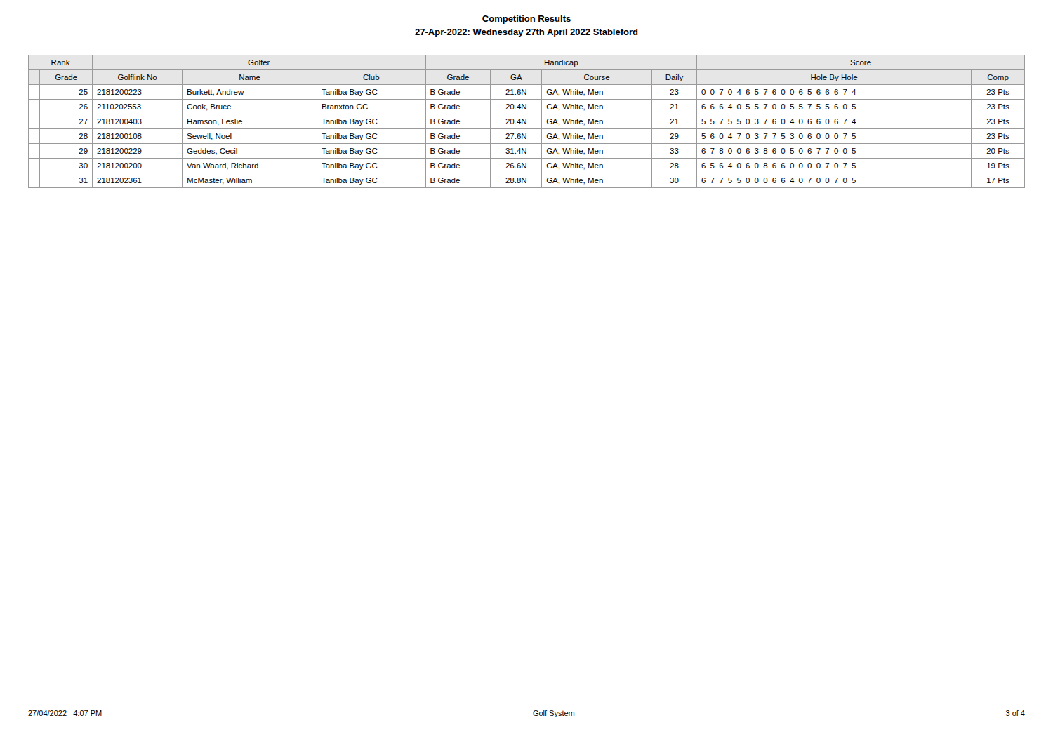Competition Results
27-Apr-2022: Wednesday 27th April 2022 Stableford
| Rank | Golfer | Handicap | Score |
| --- | --- | --- | --- |
| | Grade | Golflink No | Name | Club | Grade | GA | Course | Daily | Hole By Hole | Comp |
| | 25 | 2181200223 | Burkett, Andrew | Tanilba Bay GC | B Grade | 21.6N | GA, White, Men | 23 | 0 0 7 0 4 6 5 7 6 0 0 6 5 6 6 6 7 4 | 23 Pts |
| | 26 | 2110202553 | Cook, Bruce | Branxton GC | B Grade | 20.4N | GA, White, Men | 21 | 6 6 6 4 0 5 5 7 0 0 5 5 7 5 5 6 0 5 | 23 Pts |
| | 27 | 2181200403 | Hamson, Leslie | Tanilba Bay GC | B Grade | 20.4N | GA, White, Men | 21 | 5 5 7 5 5 0 3 7 6 0 4 0 6 6 0 6 7 4 | 23 Pts |
| | 28 | 2181200108 | Sewell, Noel | Tanilba Bay GC | B Grade | 27.6N | GA, White, Men | 29 | 5 6 0 4 7 0 3 7 7 5 3 0 6 0 0 0 7 5 | 23 Pts |
| | 29 | 2181200229 | Geddes, Cecil | Tanilba Bay GC | B Grade | 31.4N | GA, White, Men | 33 | 6 7 8 0 0 6 3 8 6 0 5 0 6 7 7 0 0 5 | 20 Pts |
| | 30 | 2181200200 | Van Waard, Richard | Tanilba Bay GC | B Grade | 26.6N | GA, White, Men | 28 | 6 5 6 4 0 6 0 8 6 6 0 0 0 0 7 0 7 5 | 19 Pts |
| | 31 | 2181202361 | McMaster, William | Tanilba Bay GC | B Grade | 28.8N | GA, White, Men | 30 | 6 7 7 5 5 0 0 0 6 6 4 0 7 0 0 7 0 5 | 17 Pts |
27/04/2022 4:07 PM 3 of 4
Golf System